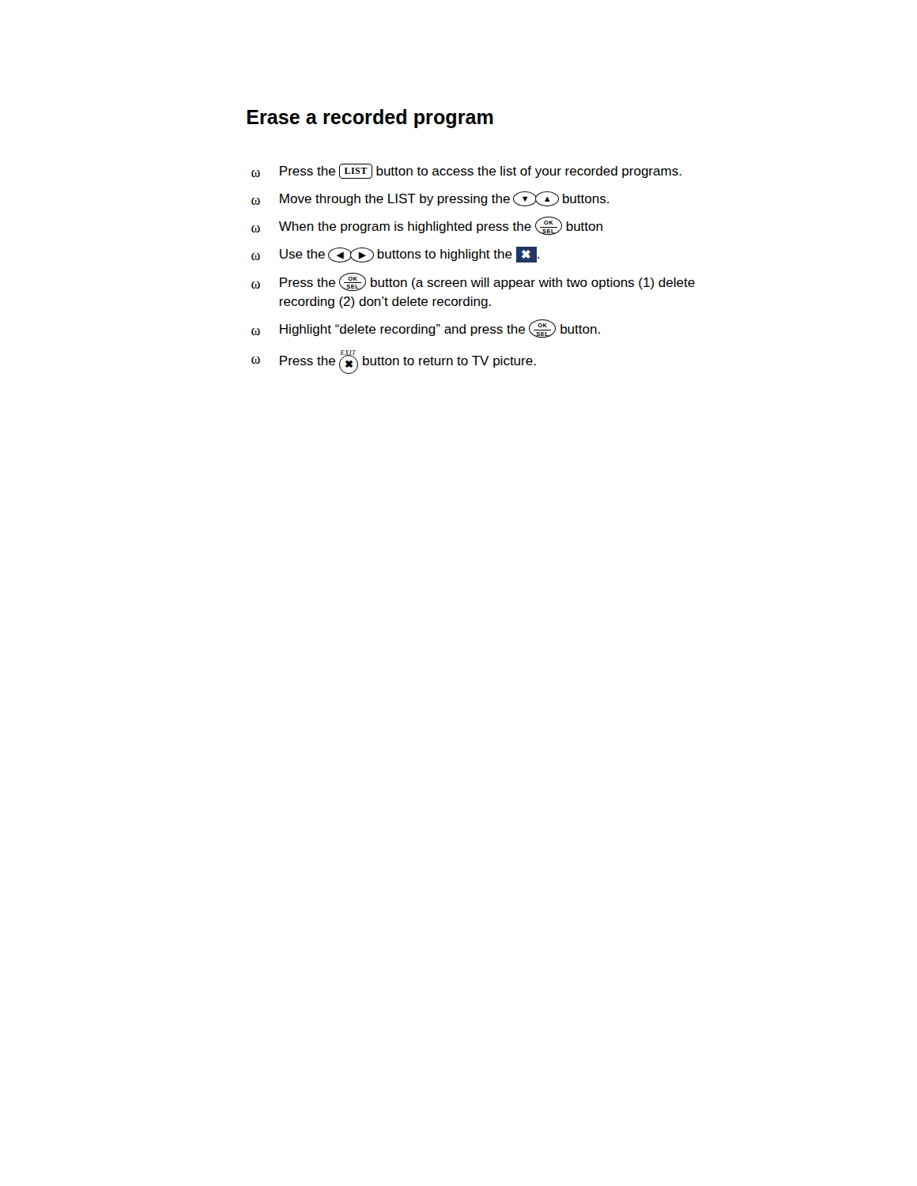Erase a recorded program
Press the LIST button to access the list of your recorded programs.
Move through the LIST by pressing the ▼▲ buttons.
When the program is highlighted press the OK SEL button
Use the ◀▶ buttons to highlight the ✖.
Press the OK SEL button (a screen will appear with two options (1) delete recording (2) don’t delete recording.
Highlight “delete recording” and press the OK SEL button.
Press the EXIT✖ button to return to TV picture.